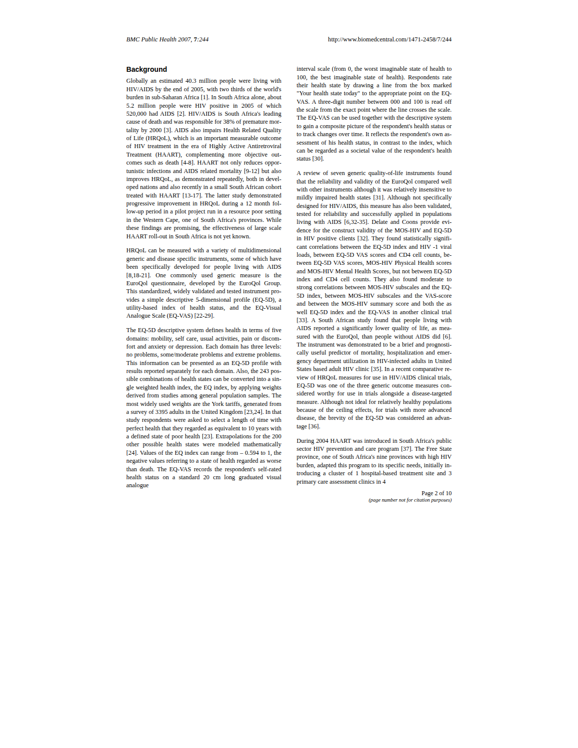BMC Public Health 2007, 7:244
http://www.biomedcentral.com/1471-2458/7/244
Background
Globally an estimated 40.3 million people were living with HIV/AIDS by the end of 2005, with two thirds of the world's burden in sub-Saharan Africa [1]. In South Africa alone, about 5.2 million people were HIV positive in 2005 of which 520,000 had AIDS [2]. HIV/AIDS is South Africa's leading cause of death and was responsible for 38% of premature mortality by 2000 [3]. AIDS also impairs Health Related Quality of Life (HRQoL), which is an important measurable outcome of HIV treatment in the era of Highly Active Antiretroviral Treatment (HAART), complementing more objective outcomes such as death [4-8]. HAART not only reduces opportunistic infections and AIDS related mortality [9-12] but also improves HRQoL, as demonstrated repeatedly, both in developed nations and also recently in a small South African cohort treated with HAART [13-17]. The latter study demonstrated progressive improvement in HRQoL during a 12 month follow-up period in a pilot project run in a resource poor setting in the Western Cape, one of South Africa's provinces. While these findings are promising, the effectiveness of large scale HAART roll-out in South Africa is not yet known.
HRQoL can be measured with a variety of multidimensional generic and disease specific instruments, some of which have been specifically developed for people living with AIDS [8,18-21]. One commonly used generic measure is the EuroQol questionnaire, developed by the EuroQol Group. This standardized, widely validated and tested instrument provides a simple descriptive 5-dimensional profile (EQ-5D), a utility-based index of health status, and the EQ-Visual Analogue Scale (EQ-VAS) [22-29].
The EQ-5D descriptive system defines health in terms of five domains: mobility, self care, usual activities, pain or discomfort and anxiety or depression. Each domain has three levels: no problems, some/moderate problems and extreme problems. This information can be presented as an EQ-5D profile with results reported separately for each domain. Also, the 243 possible combinations of health states can be converted into a single weighted health index, the EQ index, by applying weights derived from studies among general population samples. The most widely used weights are the York tariffs, generated from a survey of 3395 adults in the United Kingdom [23,24]. In that study respondents were asked to select a length of time with perfect health that they regarded as equivalent to 10 years with a defined state of poor health [23]. Extrapolations for the 200 other possible health states were modeled mathematically [24]. Values of the EQ index can range from – 0.594 to 1, the negative values referring to a state of health regarded as worse than death. The EQ-VAS records the respondent's self-rated health status on a standard 20 cm long graduated visual analogue
interval scale (from 0, the worst imaginable state of health to 100, the best imaginable state of health). Respondents rate their health state by drawing a line from the box marked "Your health state today" to the appropriate point on the EQ-VAS. A three-digit number between 000 and 100 is read off the scale from the exact point where the line crosses the scale. The EQ-VAS can be used together with the descriptive system to gain a composite picture of the respondent's health status or to track changes over time. It reflects the respondent's own assessment of his health status, in contrast to the index, which can be regarded as a societal value of the respondent's health status [30].
A review of seven generic quality-of-life instruments found that the reliability and validity of the EuroQol compared well with other instruments although it was relatively insensitive to mildly impaired health states [31]. Although not specifically designed for HIV/AIDS, this measure has also been validated, tested for reliability and successfully applied in populations living with AIDS [6,32-35]. Delate and Coons provide evidence for the construct validity of the MOS-HIV and EQ-5D in HIV positive clients [32]. They found statistically significant correlations between the EQ-5D index and HIV -1 viral loads, between EQ-5D VAS scores and CD4 cell counts, between EQ-5D VAS scores, MOS-HIV Physical Health scores and MOS-HIV Mental Health Scores, but not between EQ-5D index and CD4 cell counts. They also found moderate to strong correlations between MOS-HIV subscales and the EQ-5D index, between MOS-HIV subscales and the VAS-score and between the MOS-HIV summary score and both the as well EQ-5D index and the EQ-VAS in another clinical trial [33]. A South African study found that people living with AIDS reported a significantly lower quality of life, as measured with the EuroQol, than people without AIDS did [6]. The instrument was demonstrated to be a brief and prognostically useful predictor of mortality, hospitalization and emergency department utilization in HIV-infected adults in United States based adult HIV clinic [35]. In a recent comparative review of HRQoL measures for use in HIV/AIDS clinical trials, EQ-5D was one of the three generic outcome measures considered worthy for use in trials alongside a disease-targeted measure. Although not ideal for relatively healthy populations because of the ceiling effects, for trials with more advanced disease, the brevity of the EQ-5D was considered an advantage [36].
During 2004 HAART was introduced in South Africa's public sector HIV prevention and care program [37]. The Free State province, one of South Africa's nine provinces with high HIV burden, adapted this program to its specific needs, initially introducing a cluster of 1 hospital-based treatment site and 3 primary care assessment clinics in 4
Page 2 of 10
(page number not for citation purposes)